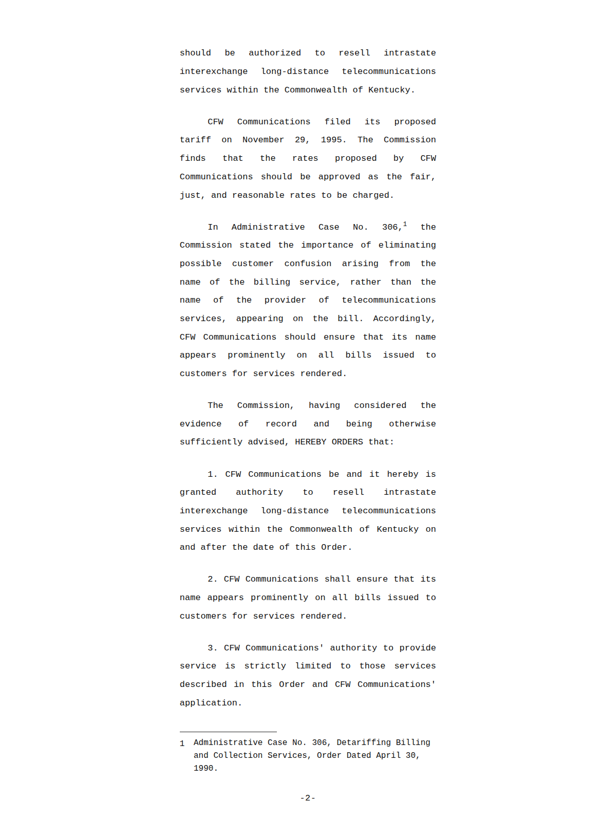should be authorized to resell intrastate interexchange long-distance telecommunications services within the Commonwealth of Kentucky.
CFW Communications filed its proposed tariff on November 29, 1995. The Commission finds that the rates proposed by CFW Communications should be approved as the fair, just, and reasonable rates to be charged.
In Administrative Case No. 306,1 the Commission stated the importance of eliminating possible customer confusion arising from the name of the billing service, rather than the name of the provider of telecommunications services, appearing on the bill. Accordingly, CFW Communications should ensure that its name appears prominently on all bills issued to customers for services rendered.
The Commission, having considered the evidence of record and being otherwise sufficiently advised, HEREBY ORDERS that:
1. CFW Communications be and it hereby is granted authority to resell intrastate interexchange long-distance telecommunications services within the Commonwealth of Kentucky on and after the date of this Order.
2. CFW Communications shall ensure that its name appears prominently on all bills issued to customers for services rendered.
3. CFW Communications' authority to provide service is strictly limited to those services described in this Order and CFW Communications' application.
1 Administrative Case No. 306, Detariffing Billing and Collection Services, Order Dated April 30, 1990.
-2-